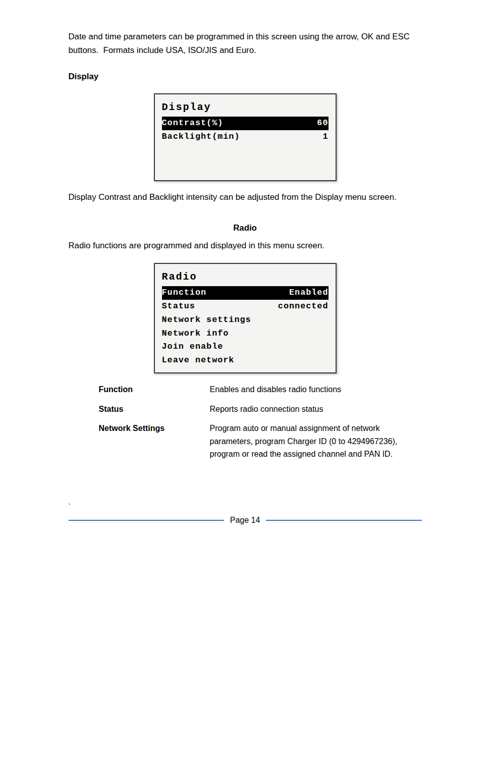Date and time parameters can be programmed in this screen using the arrow, OK and ESC buttons. Formats include USA, ISO/JIS and Euro.
Display
Display
Contrast(%) 60
Backlight(min) 1
Display Contrast and Backlight intensity can be adjusted from the Display menu screen.
Radio
Radio functions are programmed and displayed in this menu screen.
Radio
Function Enabled
Status connected
Network settings
Network info
Join enable
Leave network
Function
Enables and disables radio functions
Status
Reports radio connection status
Network Settings
Program auto or manual assignment of network parameters, program Charger ID (0 to 4294967236), program or read the assigned channel and PAN ID.
`
Page 14